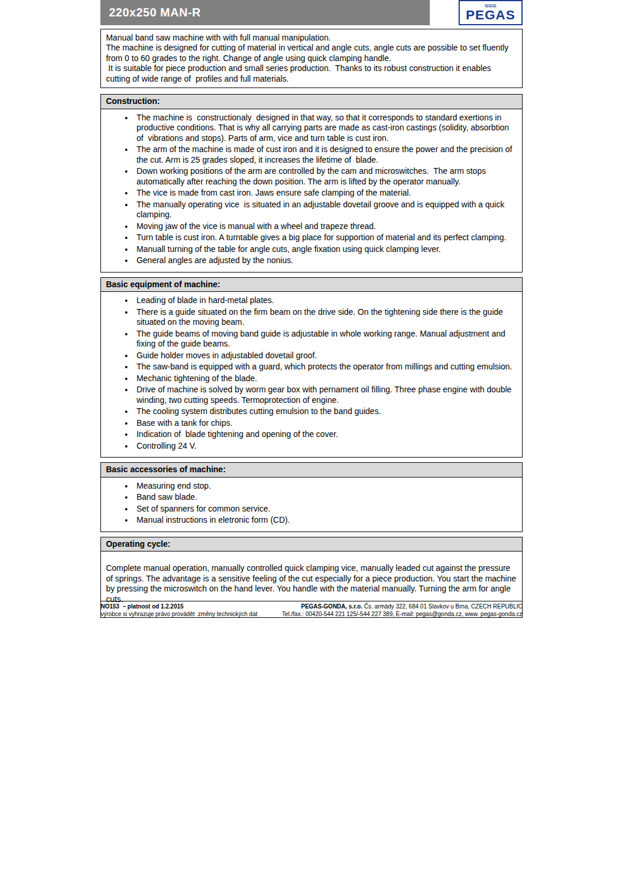220x250 MAN-R
≈≈≈PEGAS
Manual band saw machine with with full manual manipulation.
The machine is designed for cutting of material in vertical and angle cuts, angle cuts are possible to set fluently from 0 to 60 grades to the right. Change of angle using quick clamping handle.
It is suitable for piece production and small series production. Thanks to its robust construction it enables cutting of wide range of profiles and full materials.
Construction:
The machine is constructionaly designed in that way, so that it corresponds to standard exertions in productive conditions. That is why all carrying parts are made as cast-iron castings (solidity, absorbtion of vibrations and stops). Parts of arm, vice and turn table is cust iron.
The arm of the machine is made of cust iron and it is designed to ensure the power and the precision of the cut. Arm is 25 grades sloped, it increases the lifetime of blade.
Down working positions of the arm are controlled by the cam and microswitches. The arm stops automatically after reaching the down position. The arm is lifted by the operator manually.
The vice is made from cast iron. Jaws ensure safe clamping of the material.
The manually operating vice is situated in an adjustable dovetail groove and is equipped with a quick clamping.
Moving jaw of the vice is manual with a wheel and trapeze thread.
Turn table is cust iron. A turntable gives a big place for supportion of material and its perfect clamping.
Manuall turning of the table for angle cuts, angle fixation using quick clamping lever.
General angles are adjusted by the nonius.
Basic equipment of machine:
Leading of blade in hard-metal plates.
There is a guide situated on the firm beam on the drive side. On the tightening side there is the guide situated on the moving beam.
The guide beams of moving band guide is adjustable in whole working range. Manual adjustment and fixing of the guide beams.
Guide holder moves in adjustabled dovetail groof.
The saw-band is equipped with a guard, which protects the operator from millings and cutting emulsion.
Mechanic tightening of the blade.
Drive of machine is solved by worm gear box with pernament oil filling. Three phase engine with double winding, two cutting speeds. Termoprotection of engine.
The cooling system distributes cutting emulsion to the band guides.
Base with a tank for chips.
Indication of blade tightening and opening of the cover.
Controlling 24 V.
Basic accessories of machine:
Measuring end stop.
Band saw blade.
Set of spanners for common service.
Manual instructions in eletronic form (CD).
Operating cycle:
Complete manual operation, manually controlled quick clamping vice, manually leaded cut against the pressure of springs. The advantage is a sensitive feeling of the cut especially for a piece production. You start the machine by pressing the microswitch on the hand lever. You handle with the material manually. Turning the arm for angle cuts.
NO153 – platnost od 1.2.2015
výrobce si vyhrazuje právo provádět změny technických dat
PEGAS-GONDA, s.r.o. Čs. armády 322, 684 01 Slavkov u Brna, CZECH REPUBLIC
Tel./fax.: 00420-544 221 125/-544 227 389, E-mail: pegas@gonda.cz, www. pegas-gonda.cz